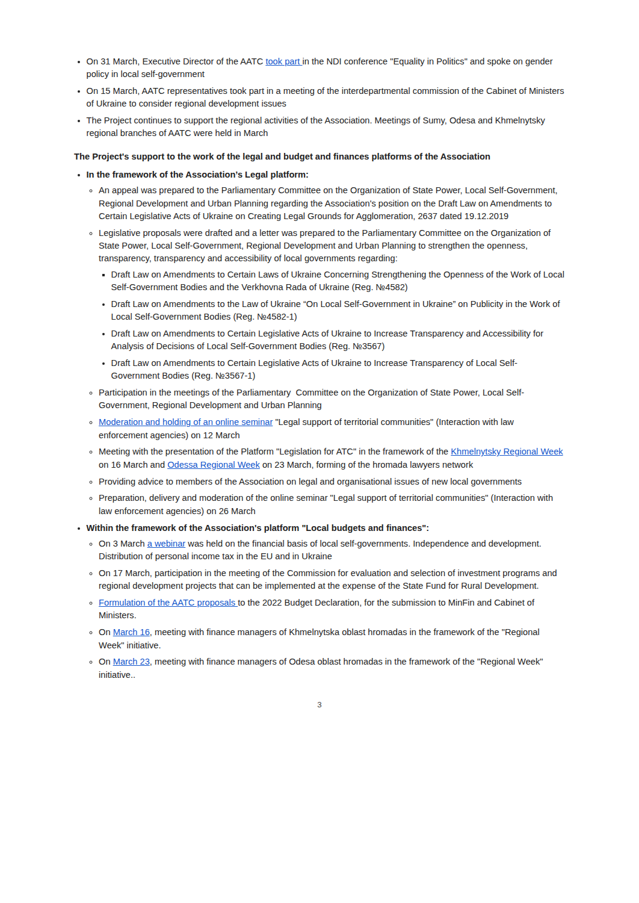On 31 March, Executive Director of the AATC took part in the NDI conference "Equality in Politics" and spoke on gender policy in local self-government
On 15 March, AATC representatives took part in a meeting of the interdepartmental commission of the Cabinet of Ministers of Ukraine to consider regional development issues
The Project continues to support the regional activities of the Association. Meetings of Sumy, Odesa and Khmelnytsky regional branches of AATC were held in March
The Project's support to the work of the legal and budget and finances platforms of the Association
In the framework of the Association’s Legal platform:
An appeal was prepared to the Parliamentary Committee on the Organization of State Power, Local Self-Government, Regional Development and Urban Planning regarding the Association's position on the Draft Law on Amendments to Certain Legislative Acts of Ukraine on Creating Legal Grounds for Agglomeration, 2637 dated 19.12.2019
Legislative proposals were drafted and a letter was prepared to the Parliamentary Committee on the Organization of State Power, Local Self-Government, Regional Development and Urban Planning to strengthen the openness, transparency, transparency and accessibility of local governments regarding:
Draft Law on Amendments to Certain Laws of Ukraine Concerning Strengthening the Openness of the Work of Local Self-Government Bodies and the Verkhovna Rada of Ukraine (Reg. №4582)
Draft Law on Amendments to the Law of Ukraine “On Local Self-Government in Ukraine” on Publicity in the Work of Local Self-Government Bodies (Reg. №4582-1)
Draft Law on Amendments to Certain Legislative Acts of Ukraine to Increase Transparency and Accessibility for Analysis of Decisions of Local Self-Government Bodies (Reg. №3567)
Draft Law on Amendments to Certain Legislative Acts of Ukraine to Increase Transparency of Local Self-Government Bodies (Reg. №3567-1)
Participation in the meetings of the Parliamentary Committee on the Organization of State Power, Local Self-Government, Regional Development and Urban Planning
Moderation and holding of an online seminar "Legal support of territorial communities" (Interaction with law enforcement agencies) on 12 March
Meeting with the presentation of the Platform "Legislation for ATC" in the framework of the Khmelnytsky Regional Week on 16 March and Odessa Regional Week on 23 March, forming of the hromada lawyers network
Providing advice to members of the Association on legal and organisational issues of new local governments
Preparation, delivery and moderation of the online seminar "Legal support of territorial communities" (Interaction with law enforcement agencies) on 26 March
Within the framework of the Association's platform "Local budgets and finances":
On 3 March a webinar was held on the financial basis of local self-governments. Independence and development. Distribution of personal income tax in the EU and in Ukraine
On 17 March, participation in the meeting of the Commission for evaluation and selection of investment programs and regional development projects that can be implemented at the expense of the State Fund for Rural Development.
Formulation of the AATC proposals to the 2022 Budget Declaration, for the submission to MinFin and Cabinet of Ministers.
On March 16, meeting with finance managers of Khmelnytska oblast hromadas in the framework of the "Regional Week" initiative.
On March 23, meeting with finance managers of Odesa oblast hromadas in the framework of the "Regional Week" initiative..
3